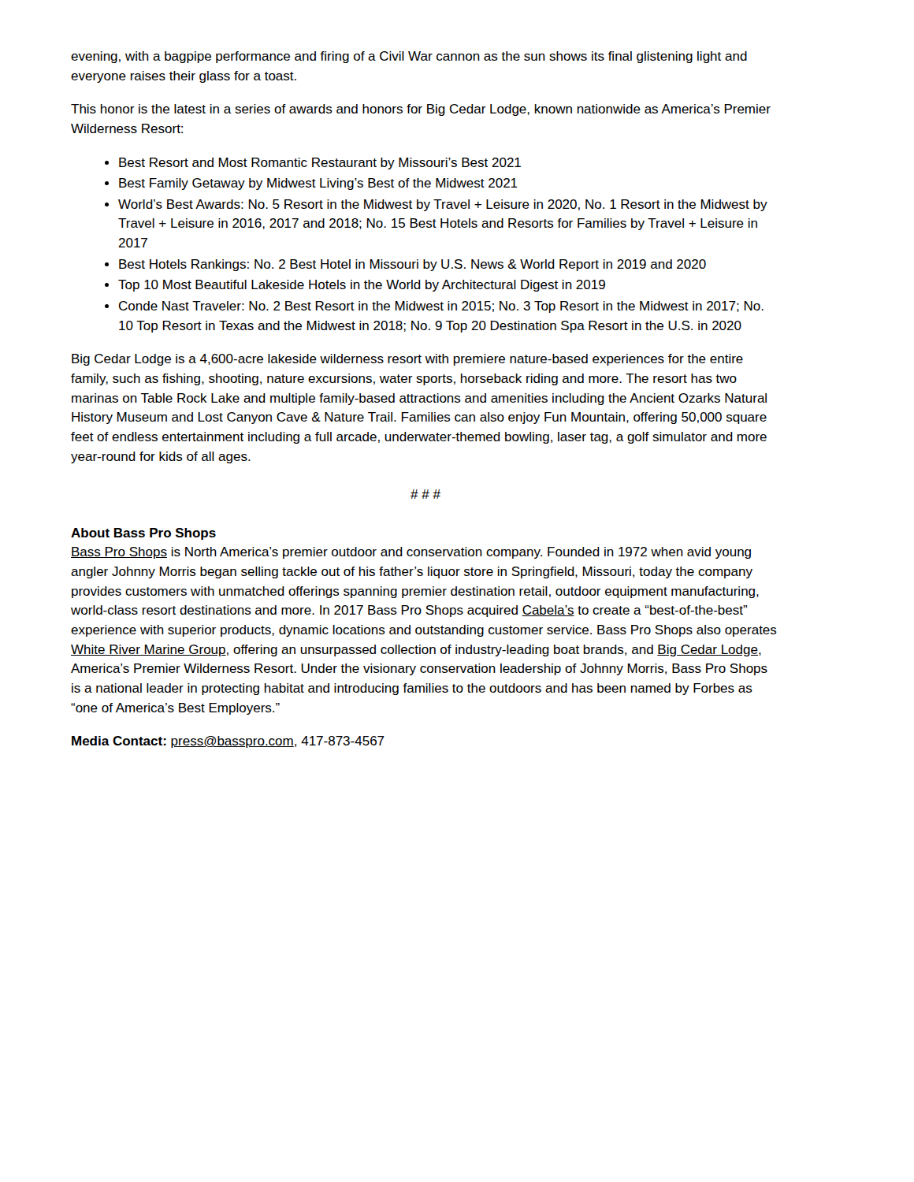evening, with a bagpipe performance and firing of a Civil War cannon as the sun shows its final glistening light and everyone raises their glass for a toast.
This honor is the latest in a series of awards and honors for Big Cedar Lodge, known nationwide as America’s Premier Wilderness Resort:
Best Resort and Most Romantic Restaurant by Missouri’s Best 2021
Best Family Getaway by Midwest Living’s Best of the Midwest 2021
World’s Best Awards: No. 5 Resort in the Midwest by Travel + Leisure in 2020, No. 1 Resort in the Midwest by Travel + Leisure in 2016, 2017 and 2018; No. 15 Best Hotels and Resorts for Families by Travel + Leisure in 2017
Best Hotels Rankings: No. 2 Best Hotel in Missouri by U.S. News & World Report in 2019 and 2020
Top 10 Most Beautiful Lakeside Hotels in the World by Architectural Digest in 2019
Conde Nast Traveler: No. 2 Best Resort in the Midwest in 2015; No. 3 Top Resort in the Midwest in 2017; No. 10 Top Resort in Texas and the Midwest in 2018; No. 9 Top 20 Destination Spa Resort in the U.S. in 2020
Big Cedar Lodge is a 4,600-acre lakeside wilderness resort with premiere nature-based experiences for the entire family, such as fishing, shooting, nature excursions, water sports, horseback riding and more. The resort has two marinas on Table Rock Lake and multiple family-based attractions and amenities including the Ancient Ozarks Natural History Museum and Lost Canyon Cave & Nature Trail. Families can also enjoy Fun Mountain, offering 50,000 square feet of endless entertainment including a full arcade, underwater-themed bowling, laser tag, a golf simulator and more year-round for kids of all ages.
# # #
About Bass Pro Shops
Bass Pro Shops is North America’s premier outdoor and conservation company. Founded in 1972 when avid young angler Johnny Morris began selling tackle out of his father’s liquor store in Springfield, Missouri, today the company provides customers with unmatched offerings spanning premier destination retail, outdoor equipment manufacturing, world-class resort destinations and more. In 2017 Bass Pro Shops acquired Cabela’s to create a “best-of-the-best” experience with superior products, dynamic locations and outstanding customer service. Bass Pro Shops also operates White River Marine Group, offering an unsurpassed collection of industry-leading boat brands, and Big Cedar Lodge, America’s Premier Wilderness Resort. Under the visionary conservation leadership of Johnny Morris, Bass Pro Shops is a national leader in protecting habitat and introducing families to the outdoors and has been named by Forbes as “one of America’s Best Employers.”
Media Contact: press@basspro.com, 417-873-4567